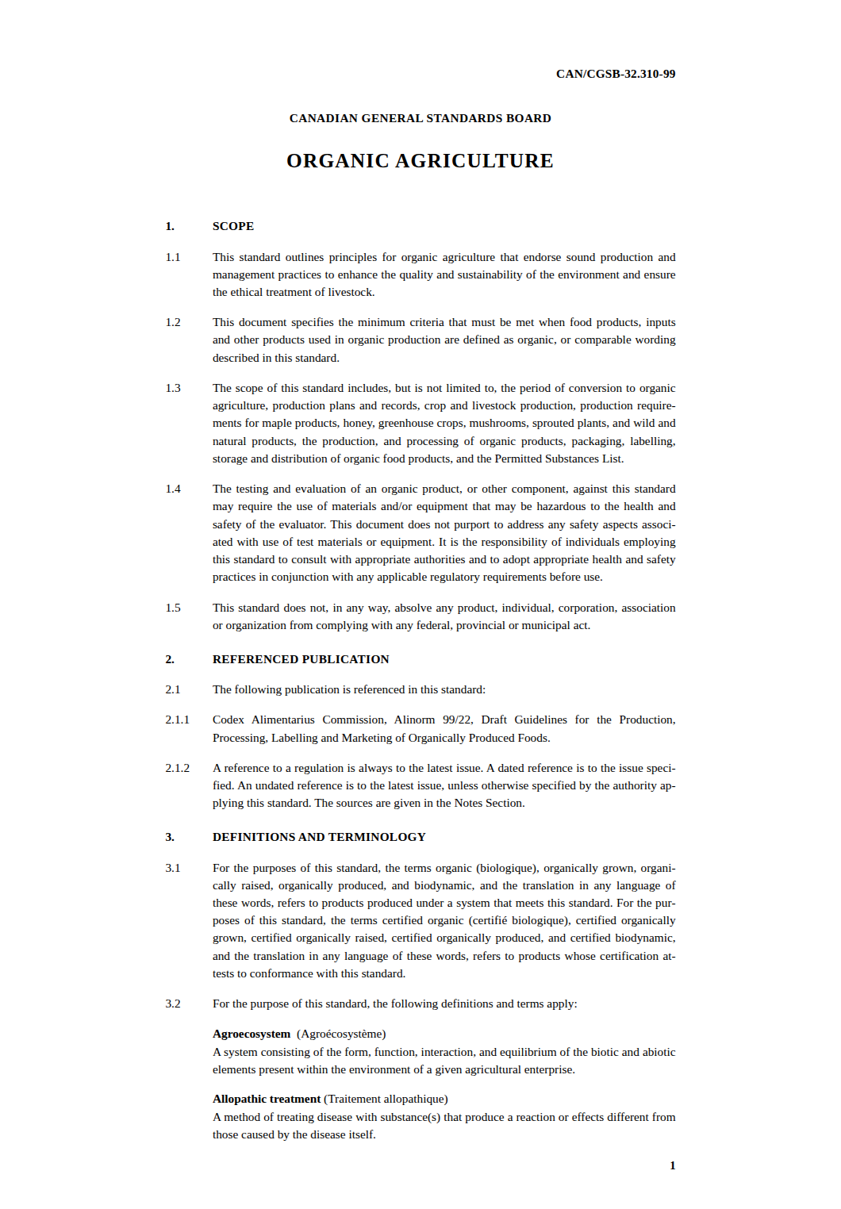CAN/CGSB-32.310-99
CANADIAN GENERAL STANDARDS BOARD
ORGANIC AGRICULTURE
1.
SCOPE
1.1
This standard outlines principles for organic agriculture that endorse sound production and management practices to enhance the quality and sustainability of the environment and ensure the ethical treatment of livestock.
1.2
This document specifies the minimum criteria that must be met when food products, inputs and other products used in organic production are defined as organic, or comparable wording described in this standard.
1.3
The scope of this standard includes, but is not limited to, the period of conversion to organic agriculture, production plans and records, crop and livestock production, production requirements for maple products, honey, greenhouse crops, mushrooms, sprouted plants, and wild and natural products, the production, and processing of organic products, packaging, labelling, storage and distribution of organic food products, and the Permitted Substances List.
1.4
The testing and evaluation of an organic product, or other component, against this standard may require the use of materials and/or equipment that may be hazardous to the health and safety of the evaluator. This document does not purport to address any safety aspects associated with use of test materials or equipment. It is the responsibility of individuals employing this standard to consult with appropriate authorities and to adopt appropriate health and safety practices in conjunction with any applicable regulatory requirements before use.
1.5
This standard does not, in any way, absolve any product, individual, corporation, association or organization from complying with any federal, provincial or municipal act.
2.
REFERENCED PUBLICATION
2.1
The following publication is referenced in this standard:
2.1.1
Codex Alimentarius Commission, Alinorm 99/22, Draft Guidelines for the Production, Processing, Labelling and Marketing of Organically Produced Foods.
2.1.2
A reference to a regulation is always to the latest issue. A dated reference is to the issue specified. An undated reference is to the latest issue, unless otherwise specified by the authority applying this standard. The sources are given in the Notes Section.
3.
DEFINITIONS AND TERMINOLOGY
3.1
For the purposes of this standard, the terms organic (biologique), organically grown, organically raised, organically produced, and biodynamic, and the translation in any language of these words, refers to products produced under a system that meets this standard. For the purposes of this standard, the terms certified organic (certifié biologique), certified organically grown, certified organically raised, certified organically produced, and certified biodynamic, and the translation in any language of these words, refers to products whose certification attests to conformance with this standard.
3.2
For the purpose of this standard, the following definitions and terms apply:
Agroecosystem (Agroécosystème)
A system consisting of the form, function, interaction, and equilibrium of the biotic and abiotic elements present within the environment of a given agricultural enterprise.
Allopathic treatment (Traitement allopathique)
A method of treating disease with substance(s) that produce a reaction or effects different from those caused by the disease itself.
1